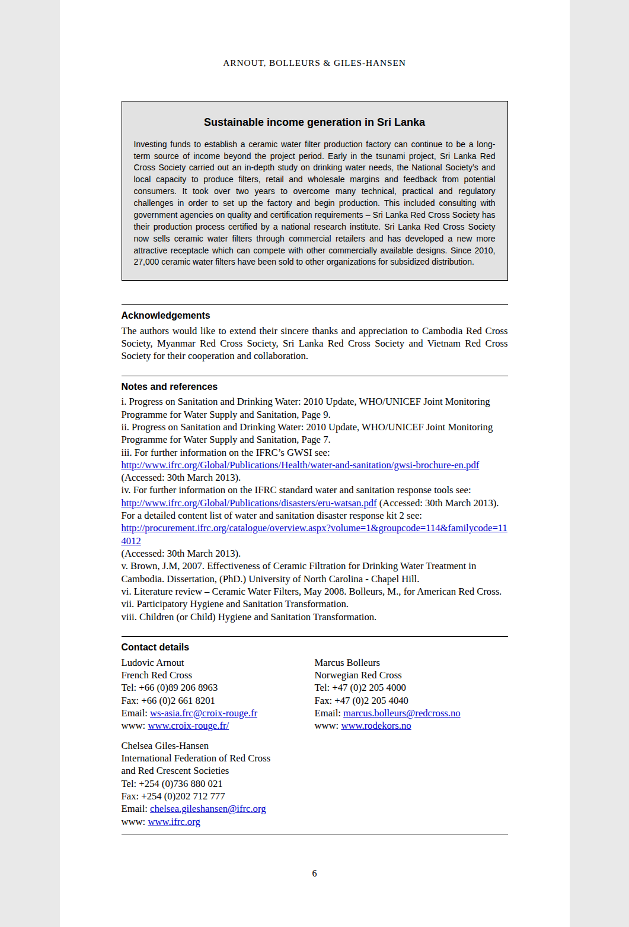ARNOUT, BOLLEURS & GILES-HANSEN
Sustainable income generation in Sri Lanka
Investing funds to establish a ceramic water filter production factory can continue to be a long-term source of income beyond the project period. Early in the tsunami project, Sri Lanka Red Cross Society carried out an in-depth study on drinking water needs, the National Society’s and local capacity to produce filters, retail and wholesale margins and feedback from potential consumers. It took over two years to overcome many technical, practical and regulatory challenges in order to set up the factory and begin production. This included consulting with government agencies on quality and certification requirements – Sri Lanka Red Cross Society has their production process certified by a national research institute. Sri Lanka Red Cross Society now sells ceramic water filters through commercial retailers and has developed a new more attractive receptacle which can compete with other commercially available designs. Since 2010, 27,000 ceramic water filters have been sold to other organizations for subsidized distribution.
Acknowledgements
The authors would like to extend their sincere thanks and appreciation to Cambodia Red Cross Society, Myanmar Red Cross Society, Sri Lanka Red Cross Society and Vietnam Red Cross Society for their cooperation and collaboration.
Notes and references
i. Progress on Sanitation and Drinking Water: 2010 Update, WHO/UNICEF Joint Monitoring Programme for Water Supply and Sanitation, Page 9.
ii. Progress on Sanitation and Drinking Water: 2010 Update, WHO/UNICEF Joint Monitoring Programme for Water Supply and Sanitation, Page 7.
iii. For further information on the IFRC’s GWSI see:
http://www.ifrc.org/Global/Publications/Health/water-and-sanitation/gwsi-brochure-en.pdf
(Accessed: 30th March 2013).
iv. For further information on the IFRC standard water and sanitation response tools see:
http://www.ifrc.org/Global/Publications/disasters/eru-watsan.pdf (Accessed: 30th March 2013).
For a detailed content list of water and sanitation disaster response kit 2 see:
http://procurement.ifrc.org/catalogue/overview.aspx?volume=1&groupcode=114&familycode=114012
(Accessed: 30th March 2013).
v. Brown, J.M, 2007. Effectiveness of Ceramic Filtration for Drinking Water Treatment in Cambodia. Dissertation, (PhD.) University of North Carolina - Chapel Hill.
vi. Literature review – Ceramic Water Filters, May 2008. Bolleurs, M., for American Red Cross.
vii. Participatory Hygiene and Sanitation Transformation.
viii. Children (or Child) Hygiene and Sanitation Transformation.
Contact details
| Ludovic Arnout French Red Cross Tel: +66 (0)89 206 8963 Fax: +66 (0)2 661 8201 Email: ws-asia.frc@croix-rouge.fr www: www.croix-rouge.fr/ | Marcus Bolleurs Norwegian Red Cross Tel: +47 (0)2 205 4000 Fax: +47 (0)2 205 4040 Email: marcus.bolleurs@redcross.no www: www.rodekors.no |
| Chelsea Giles-Hansen International Federation of Red Cross and Red Crescent Societies Tel: +254 (0)736 880 021 Fax: +254 (0)202 712 777 Email: chelsea.gileshansen@ifrc.org www: www.ifrc.org | |
6